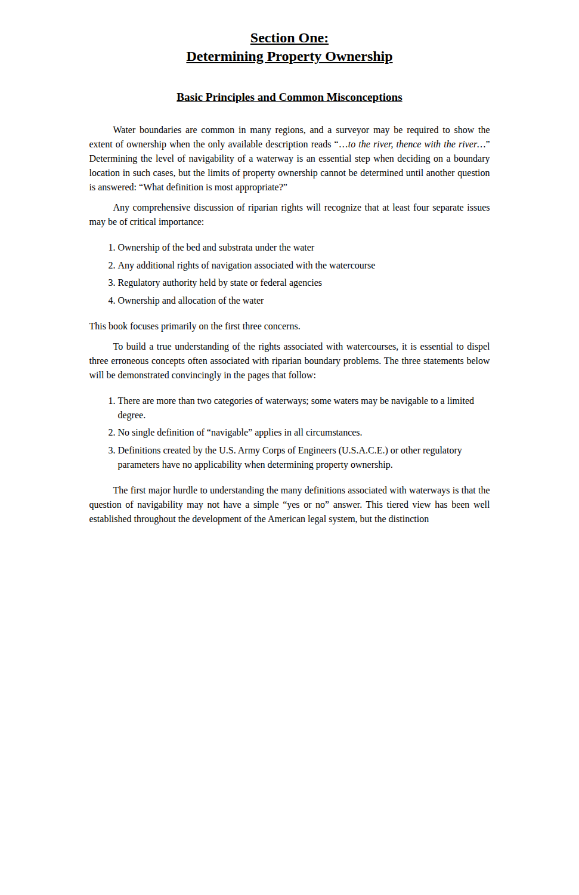Section One:
Determining Property Ownership
Basic Principles and Common Misconceptions
Water boundaries are common in many regions, and a surveyor may be required to show the extent of ownership when the only available description reads “…to the river, thence with the river…” Determining the level of navigability of a waterway is an essential step when deciding on a boundary location in such cases, but the limits of property ownership cannot be determined until another question is answered: “What definition is most appropriate?”
Any comprehensive discussion of riparian rights will recognize that at least four separate issues may be of critical importance:
Ownership of the bed and substrata under the water
Any additional rights of navigation associated with the watercourse
Regulatory authority held by state or federal agencies
Ownership and allocation of the water
This book focuses primarily on the first three concerns.
To build a true understanding of the rights associated with watercourses, it is essential to dispel three erroneous concepts often associated with riparian boundary problems. The three statements below will be demonstrated convincingly in the pages that follow:
There are more than two categories of waterways; some waters may be navigable to a limited degree.
No single definition of “navigable” applies in all circumstances.
Definitions created by the U.S. Army Corps of Engineers (U.S.A.C.E.) or other regulatory parameters have no applicability when determining property ownership.
The first major hurdle to understanding the many definitions associated with waterways is that the question of navigability may not have a simple “yes or no” answer. This tiered view has been well established throughout the development of the American legal system, but the distinction